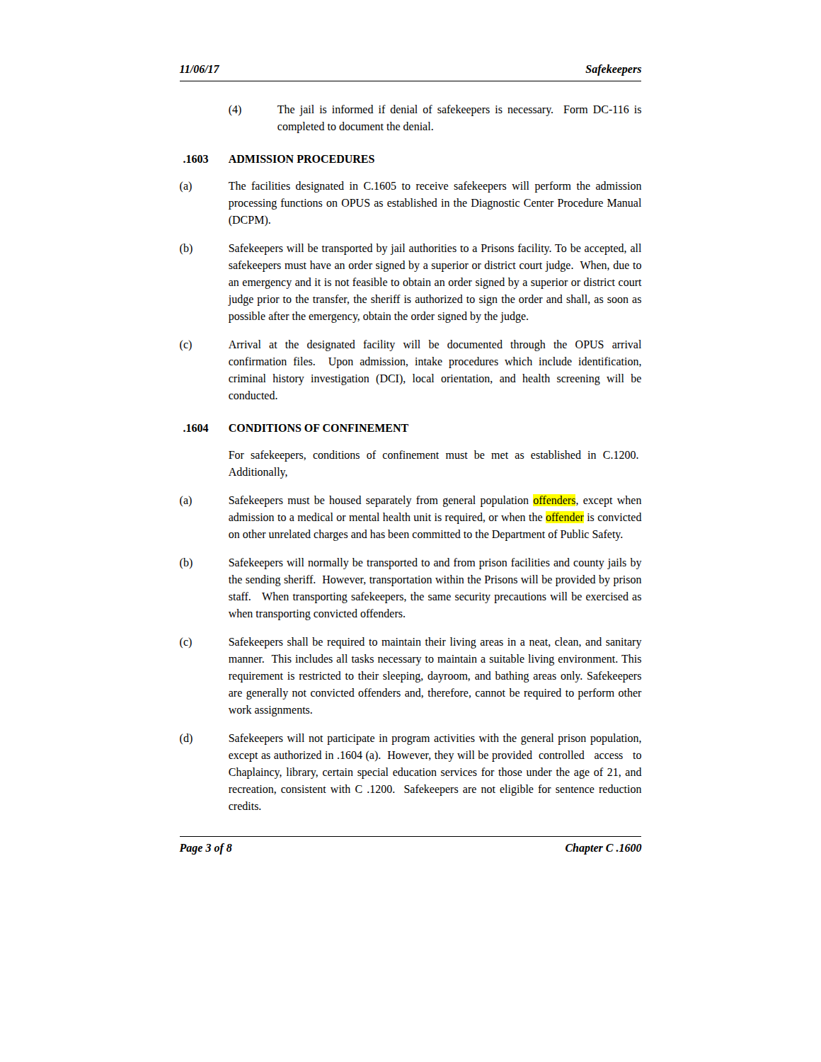11/06/17 Safekeepers
(4)
The jail is informed if denial of safekeepers is necessary. Form DC-116 is completed to document the denial.
.1603
ADMISSION PROCEDURES
(a)
The facilities designated in C.1605 to receive safekeepers will perform the admission processing functions on OPUS as established in the Diagnostic Center Procedure Manual (DCPM).
(b)
Safekeepers will be transported by jail authorities to a Prisons facility. To be accepted, all safekeepers must have an order signed by a superior or district court judge. When, due to an emergency and it is not feasible to obtain an order signed by a superior or district court judge prior to the transfer, the sheriff is authorized to sign the order and shall, as soon as possible after the emergency, obtain the order signed by the judge.
(c)
Arrival at the designated facility will be documented through the OPUS arrival confirmation files. Upon admission, intake procedures which include identification, criminal history investigation (DCI), local orientation, and health screening will be conducted.
.1604
CONDITIONS OF CONFINEMENT
For safekeepers, conditions of confinement must be met as established in C.1200. Additionally,
(a)
Safekeepers must be housed separately from general population offenders, except when admission to a medical or mental health unit is required, or when the offender is convicted on other unrelated charges and has been committed to the Department of Public Safety.
(b)
Safekeepers will normally be transported to and from prison facilities and county jails by the sending sheriff. However, transportation within the Prisons will be provided by prison staff. When transporting safekeepers, the same security precautions will be exercised as when transporting convicted offenders.
(c)
Safekeepers shall be required to maintain their living areas in a neat, clean, and sanitary manner. This includes all tasks necessary to maintain a suitable living environment. This requirement is restricted to their sleeping, dayroom, and bathing areas only. Safekeepers are generally not convicted offenders and, therefore, cannot be required to perform other work assignments.
(d)
Safekeepers will not participate in program activities with the general prison population, except as authorized in .1604 (a). However, they will be provided controlled access to Chaplaincy, library, certain special education services for those under the age of 21, and recreation, consistent with C .1200. Safekeepers are not eligible for sentence reduction credits.
Page 3 of 8 Chapter C .1600